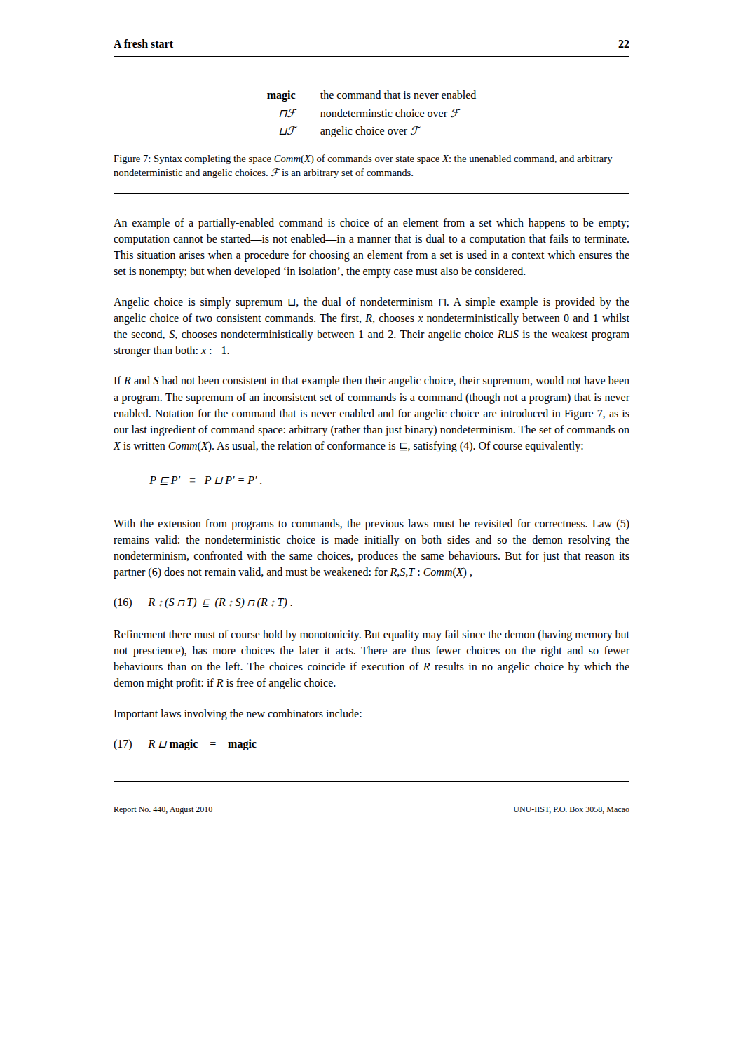A fresh start 22
| magic | the command that is never enabled |
| ⊓ ℱ | nondeterminstic choice over ℱ |
| ⊔ ℱ | angelic choice over ℱ |
Figure 7: Syntax completing the space Comm(X) of commands over state space X: the unenabled command, and arbitrary nondeterministic and angelic choices. ℱ is an arbitrary set of commands.
An example of a partially-enabled command is choice of an element from a set which happens to be empty; computation cannot be started—is not enabled—in a manner that is dual to a computation that fails to terminate. This situation arises when a procedure for choosing an element from a set is used in a context which ensures the set is nonempty; but when developed ‘in isolation’, the empty case must also be considered.
Angelic choice is simply supremum ⊔, the dual of nondeterminism ⊓. A simple example is provided by the angelic choice of two consistent commands. The first, R, chooses x nondeterministically between 0 and 1 whilst the second, S, chooses nondeterministically between 1 and 2. Their angelic choice R⊔S is the weakest program stronger than both: x := 1.
If R and S had not been consistent in that example then their angelic choice, their supremum, would not have been a program. The supremum of an inconsistent set of commands is a command (though not a program) that is never enabled. Notation for the command that is never enabled and for angelic choice are introduced in Figure 7, as is our last ingredient of command space: arbitrary (rather than just binary) nondeterminism. The set of commands on X is written Comm(X). As usual, the relation of conformance is ⊑, satisfying (4). Of course equivalently:
P ⊑ P′ ≡ P ⊔ P′ = P′ .
With the extension from programs to commands, the previous laws must be revisited for correctness. Law (5) remains valid: the nondeterministic choice is made initially on both sides and so the demon resolving the nondeterminism, confronted with the same choices, produces the same behaviours. But for just that reason its partner (6) does not remain valid, and must be weakened: for R,S,T : Comm(X) ,
(16) R ⨟ (S ⊓ T) ⊑ (R ⨟ S) ⊓ (R ⨟ T) .
Refinement there must of course hold by monotonicity. But equality may fail since the demon (having memory but not prescience), has more choices the later it acts. There are thus fewer choices on the right and so fewer behaviours than on the left. The choices coincide if execution of R results in no angelic choice by which the demon might profit: if R is free of angelic choice.
Important laws involving the new combinators include:
(17) R ⊔ magic = magic
Report No. 440, August 2010 UNU-IIST, P.O. Box 3058, Macao